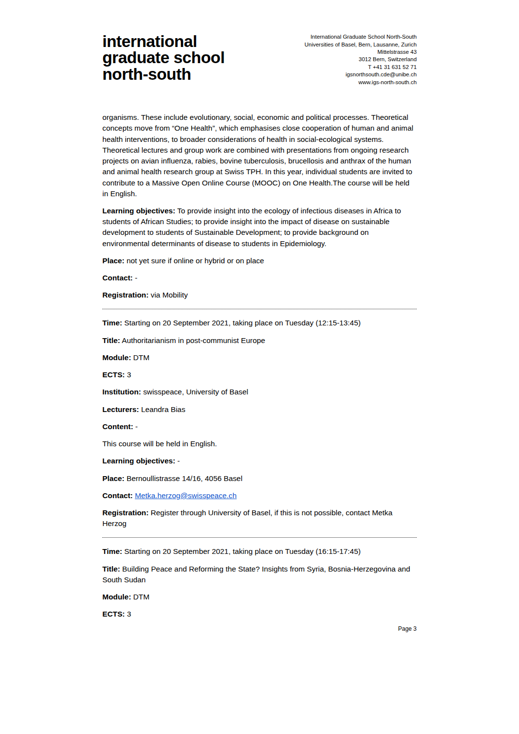international graduate school north-south
International Graduate School North-South
Universities of Basel, Bern, Lausanne, Zurich
Mittelstrasse 43
3012 Bern, Switzerland
T +41 31 631 52 71
igsnorthsouth.cde@unibe.ch
www.igs-north-south.ch
organisms. These include evolutionary, social, economic and political processes. Theoretical concepts move from “One Health”, which emphasises close cooperation of human and animal health interventions, to broader considerations of health in social-ecological systems.
Theoretical lectures and group work are combined with presentations from ongoing research projects on avian influenza, rabies, bovine tuberculosis, brucellosis and anthrax of the human and animal health research group at Swiss TPH. In this year, individual students are invited to contribute to a Massive Open Online Course (MOOC) on One Health.The course will be held in English.
Learning objectives: To provide insight into the ecology of infectious diseases in Africa to students of African Studies; to provide insight into the impact of disease on sustainable development to students of Sustainable Development; to provide background on environmental determinants of disease to students in Epidemiology.
Place: not yet sure if online or hybrid or on place
Contact: -
Registration: via Mobility
Time: Starting on 20 September 2021, taking place on Tuesday (12:15-13:45)
Title: Authoritarianism in post-communist Europe
Module: DTM
ECTS: 3
Institution: swisspeace, University of Basel
Lecturers: Leandra Bias
Content: -
This course will be held in English.
Learning objectives: -
Place: Bernoullistrasse 14/16, 4056 Basel
Contact: Metka.herzog@swisspeace.ch
Registration: Register through University of Basel, if this is not possible, contact Metka Herzog
Time: Starting on 20 September 2021, taking place on Tuesday (16:15-17:45)
Title: Building Peace and Reforming the State? Insights from Syria, Bosnia-Herzegovina and South Sudan
Module: DTM
ECTS: 3
Page 3